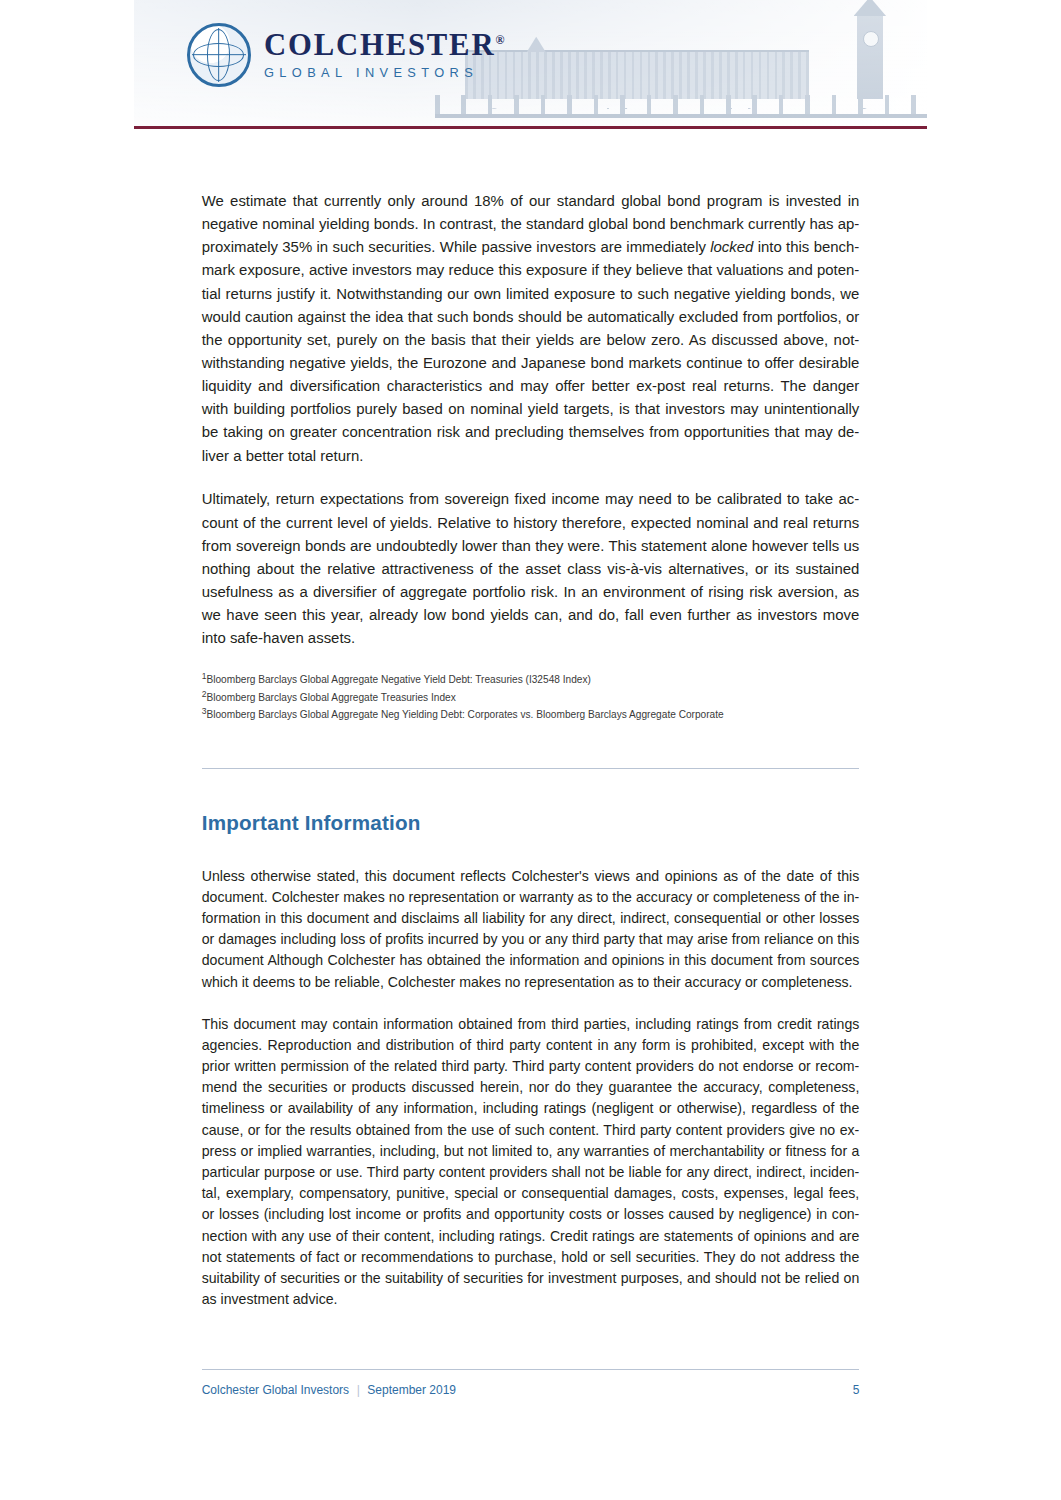COLCHESTER®
Global Investors
We estimate that currently only around 18% of our standard global bond program is invested in negative nominal yielding bonds. In contrast, the standard global bond benchmark currently has approximately 35% in such securities. While passive investors are immediately locked into this benchmark exposure, active investors may reduce this exposure if they believe that valuations and potential returns justify it. Notwithstanding our own limited exposure to such negative yielding bonds, we would caution against the idea that such bonds should be automatically excluded from portfolios, or the opportunity set, purely on the basis that their yields are below zero. As discussed above, notwithstanding negative yields, the Eurozone and Japanese bond markets continue to offer desirable liquidity and diversification characteristics and may offer better ex-post real returns. The danger with building portfolios purely based on nominal yield targets, is that investors may unintentionally be taking on greater concentration risk and precluding themselves from opportunities that may deliver a better total return.
Ultimately, return expectations from sovereign fixed income may need to be calibrated to take account of the current level of yields. Relative to history therefore, expected nominal and real returns from sovereign bonds are undoubtedly lower than they were. This statement alone however tells us nothing about the relative attractiveness of the asset class vis-à-vis alternatives, or its sustained usefulness as a diversifier of aggregate portfolio risk. In an environment of rising risk aversion, as we have seen this year, already low bond yields can, and do, fall even further as investors move into safe-haven assets.
1Bloomberg Barclays Global Aggregate Negative Yield Debt: Treasuries (I32548 Index)
2Bloomberg Barclays Global Aggregate Treasuries Index
3Bloomberg Barclays Global Aggregate Neg Yielding Debt: Corporates vs. Bloomberg Barclays Aggregate Corporate
Important Information
Unless otherwise stated, this document reflects Colchester's views and opinions as of the date of this document. Colchester makes no representation or warranty as to the accuracy or completeness of the information in this document and disclaims all liability for any direct, indirect, consequential or other losses or damages including loss of profits incurred by you or any third party that may arise from reliance on this document Although Colchester has obtained the information and opinions in this document from sources which it deems to be reliable, Colchester makes no representation as to their accuracy or completeness.
This document may contain information obtained from third parties, including ratings from credit ratings agencies. Reproduction and distribution of third party content in any form is prohibited, except with the prior written permission of the related third party. Third party content providers do not endorse or recommend the securities or products discussed herein, nor do they guarantee the accuracy, completeness, timeliness or availability of any information, including ratings (negligent or otherwise), regardless of the cause, or for the results obtained from the use of such content. Third party content providers give no express or implied warranties, including, but not limited to, any warranties of merchantability or fitness for a particular purpose or use. Third party content providers shall not be liable for any direct, indirect, incidental, exemplary, compensatory, punitive, special or consequential damages, costs, expenses, legal fees, or losses (including lost income or profits and opportunity costs or losses caused by negligence) in connection with any use of their content, including ratings. Credit ratings are statements of opinions and are not statements of fact or recommendations to purchase, hold or sell securities. They do not address the suitability of securities or the suitability of securities for investment purposes, and should not be relied on as investment advice.
Colchester Global Investors|September 2019
5